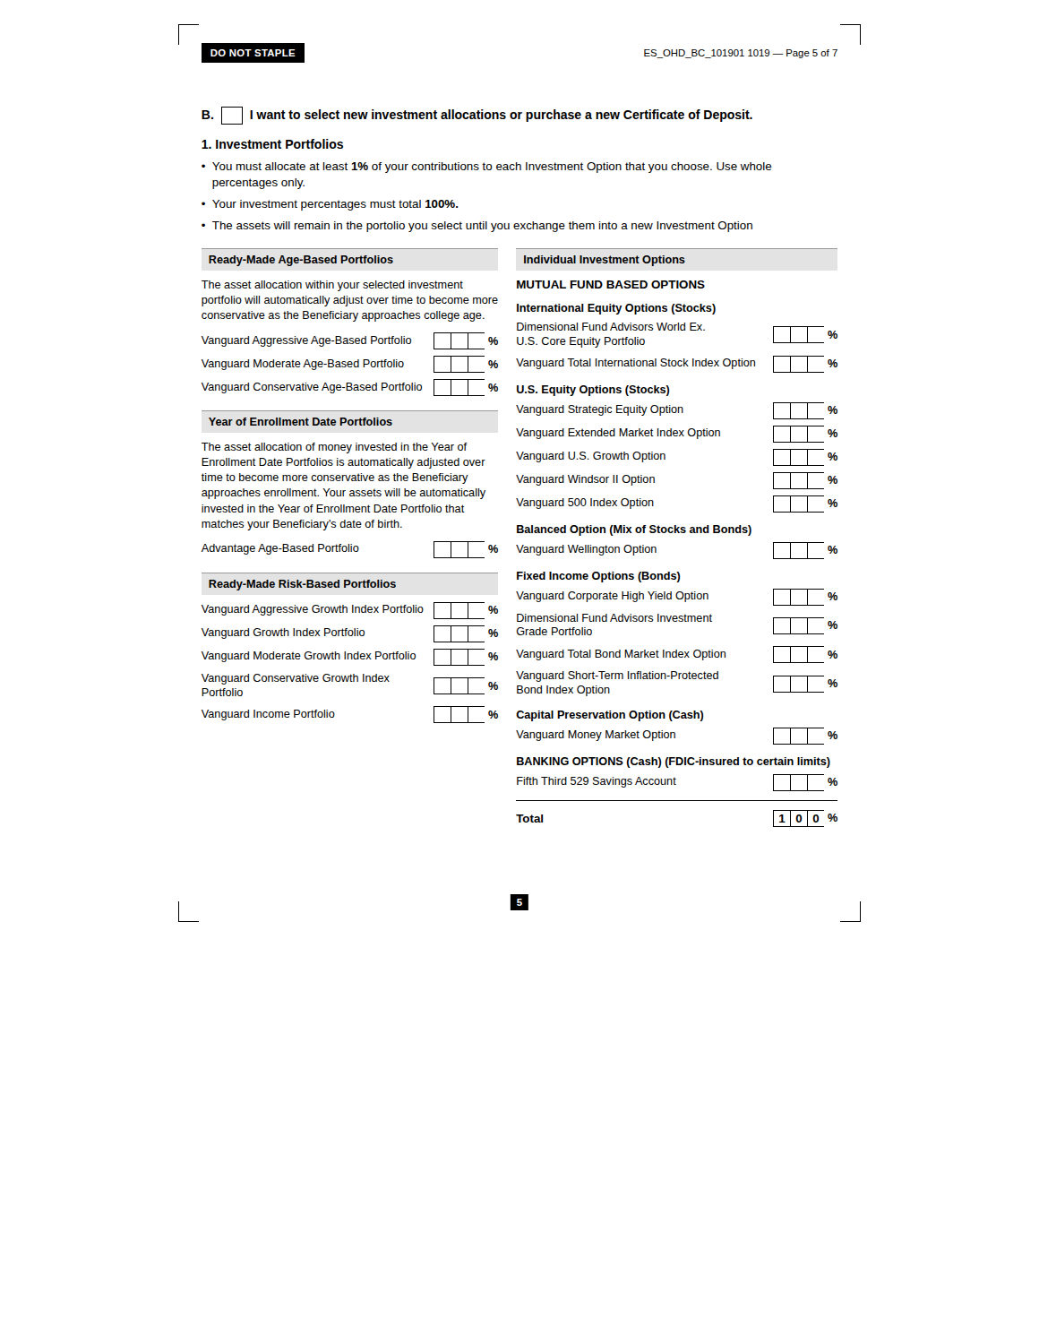DO NOT STAPLE
ES_OHD_BC_101901 1019 — Page 5 of 7
B. I want to select new investment allocations or purchase a new Certificate of Deposit.
1. Investment Portfolios
You must allocate at least 1% of your contributions to each Investment Option that you choose. Use whole percentages only.
Your investment percentages must total 100%.
The assets will remain in the portolio you select until you exchange them into a new Investment Option
Ready-Made Age-Based Portfolios
The asset allocation within your selected investment portfolio will automatically adjust over time to become more conservative as the Beneficiary approaches college age.
Vanguard Aggressive Age-Based Portfolio %
Vanguard Moderate Age-Based Portfolio %
Vanguard Conservative Age-Based Portfolio %
Year of Enrollment Date Portfolios
The asset allocation of money invested in the Year of Enrollment Date Portfolios is automatically adjusted over time to become more conservative as the Beneficiary approaches enrollment. Your assets will be automatically invested in the Year of Enrollment Date Portfolio that matches your Beneficiary's date of birth.
Advantage Age-Based Portfolio %
Ready-Made Risk-Based Portfolios
Vanguard Aggressive Growth Index Portfolio %
Vanguard Growth Index Portfolio %
Vanguard Moderate Growth Index Portfolio %
Vanguard Conservative Growth Index Portfolio %
Vanguard Income Portfolio %
Individual Investment Options
MUTUAL FUND BASED OPTIONS
International Equity Options (Stocks)
Dimensional Fund Advisors World Ex.
U.S. Core Equity Portfolio %
Vanguard Total International Stock Index Option %
U.S. Equity Options (Stocks)
Vanguard Strategic Equity Option %
Vanguard Extended Market Index Option %
Vanguard U.S. Growth Option %
Vanguard Windsor II Option %
Vanguard 500 Index Option %
Balanced Option (Mix of Stocks and Bonds)
Vanguard Wellington Option %
Fixed Income Options (Bonds)
Vanguard Corporate High Yield Option %
Dimensional Fund Advisors Investment
Grade Portfolio %
Vanguard Total Bond Market Index Option %
Vanguard Short-Term Inflation-Protected
Bond Index Option %
Capital Preservation Option (Cash)
Vanguard Money Market Option %
BANKING OPTIONS (Cash) (FDIC-insured to certain limits)
Fifth Third 529 Savings Account %
Total 100%
5